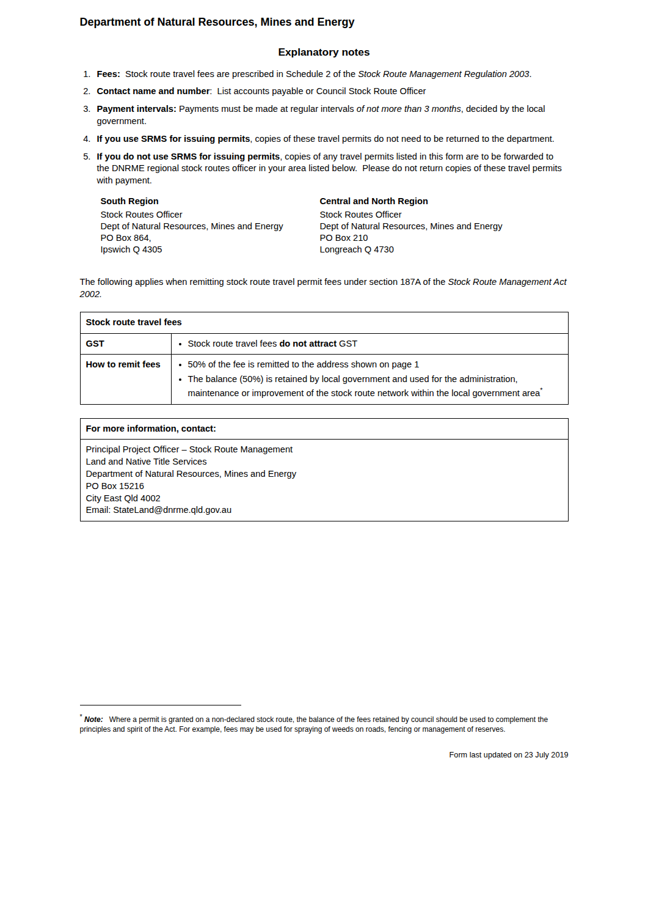Department of Natural Resources, Mines and Energy
Explanatory notes
Fees: Stock route travel fees are prescribed in Schedule 2 of the Stock Route Management Regulation 2003.
Contact name and number: List accounts payable or Council Stock Route Officer
Payment intervals: Payments must be made at regular intervals of not more than 3 months, decided by the local government.
If you use SRMS for issuing permits, copies of these travel permits do not need to be returned to the department.
If you do not use SRMS for issuing permits, copies of any travel permits listed in this form are to be forwarded to the DNRME regional stock routes officer in your area listed below. Please do not return copies of these travel permits with payment.
South Region
Stock Routes Officer
Dept of Natural Resources, Mines and Energy
PO Box 864,
Ipswich Q 4305
Central and North Region
Stock Routes Officer
Dept of Natural Resources, Mines and Energy
PO Box 210
Longreach Q 4730
The following applies when remitting stock route travel permit fees under section 187A of the Stock Route Management Act 2002.
| Stock route travel fees |
| --- |
| GST | Stock route travel fees do not attract GST |
| How to remit fees | 50% of the fee is remitted to the address shown on page 1 The balance (50%) is retained by local government and used for the administration, maintenance or improvement of the stock route network within the local government area * |
| For more information, contact: |
| Principal Project Officer – Stock Route Management Land and Native Title Services Department of Natural Resources, Mines and Energy PO Box 15216 City East Qld 4002 Email: StateLand@dnrme.qld.gov.au |
* Note: Where a permit is granted on a non-declared stock route, the balance of the fees retained by council should be used to complement the principles and spirit of the Act. For example, fees may be used for spraying of weeds on roads, fencing or management of reserves.
Form last updated on 23 July 2019